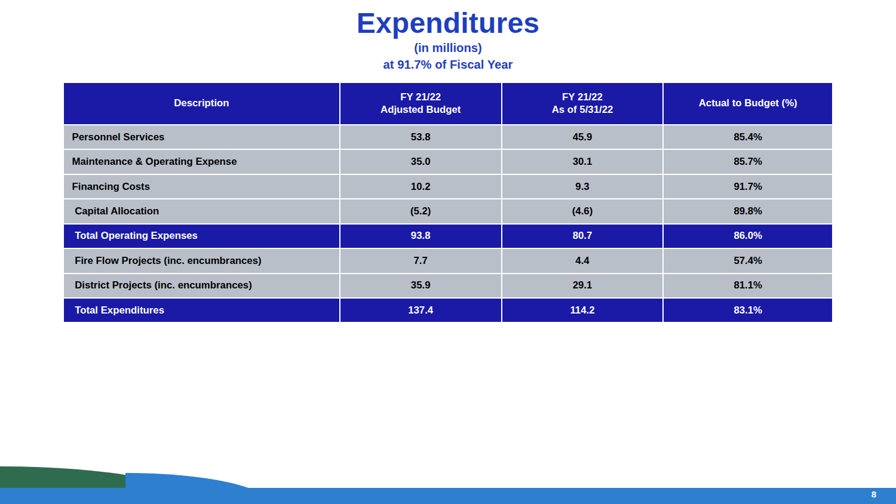Expenditures
(in millions)
at 91.7% of Fiscal Year
| Description | FY 21/22 Adjusted Budget | FY 21/22 As of 5/31/22 | Actual to Budget (%) |
| --- | --- | --- | --- |
| Personnel Services | 53.8 | 45.9 | 85.4% |
| Maintenance & Operating Expense | 35.0 | 30.1 | 85.7% |
| Financing Costs | 10.2 | 9.3 | 91.7% |
| Capital Allocation | (5.2) | (4.6) | 89.8% |
| Total Operating Expenses | 93.8 | 80.7 | 86.0% |
| Fire Flow Projects (inc. encumbrances) | 7.7 | 4.4 | 57.4% |
| District Projects (inc. encumbrances) | 35.9 | 29.1 | 81.1% |
| Total Expenditures | 137.4 | 114.2 | 83.1% |
8